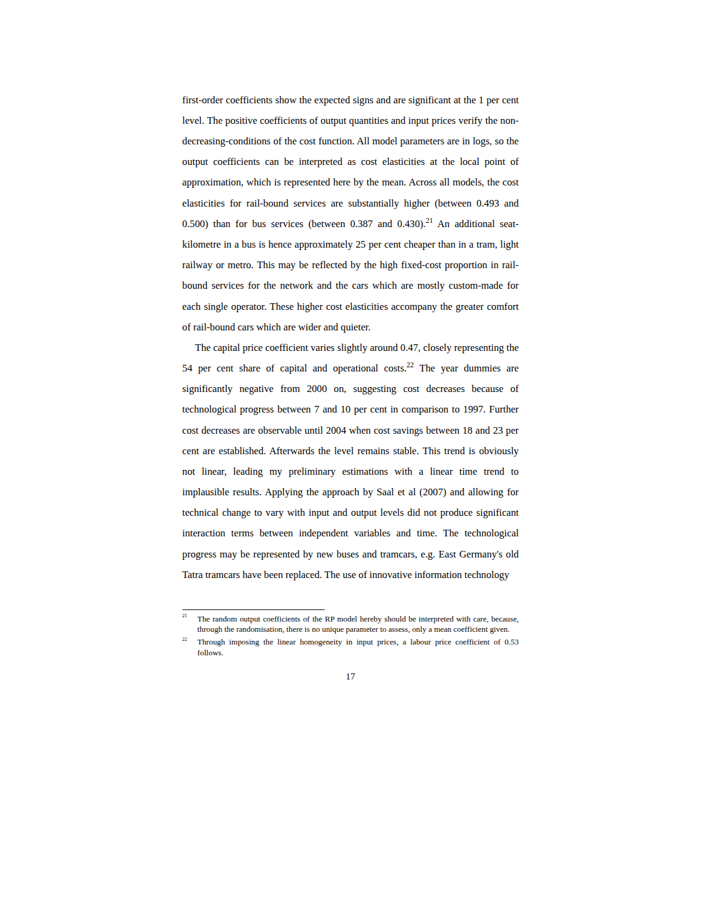first-order coefficients show the expected signs and are significant at the 1 per cent level. The positive coefficients of output quantities and input prices verify the non-decreasing-conditions of the cost function. All model parameters are in logs, so the output coefficients can be interpreted as cost elasticities at the local point of approximation, which is represented here by the mean. Across all models, the cost elasticities for rail-bound services are substantially higher (between 0.493 and 0.500) than for bus services (between 0.387 and 0.430).21 An additional seat-kilometre in a bus is hence approximately 25 per cent cheaper than in a tram, light railway or metro. This may be reflected by the high fixed-cost proportion in rail-bound services for the network and the cars which are mostly custom-made for each single operator. These higher cost elasticities accompany the greater comfort of rail-bound cars which are wider and quieter.
The capital price coefficient varies slightly around 0.47, closely representing the 54 per cent share of capital and operational costs.22 The year dummies are significantly negative from 2000 on, suggesting cost decreases because of technological progress between 7 and 10 per cent in comparison to 1997. Further cost decreases are observable until 2004 when cost savings between 18 and 23 per cent are established. Afterwards the level remains stable. This trend is obviously not linear, leading my preliminary estimations with a linear time trend to implausible results. Applying the approach by Saal et al (2007) and allowing for technical change to vary with input and output levels did not produce significant interaction terms between independent variables and time. The technological progress may be represented by new buses and tramcars, e.g. East Germany's old Tatra tramcars have been replaced. The use of innovative information technology
21
The random output coefficients of the RP model hereby should be interpreted with care, because, through the randomisation, there is no unique parameter to assess, only a mean coefficient given.
22
Through imposing the linear homogeneity in input prices, a labour price coefficient of 0.53 follows.
17